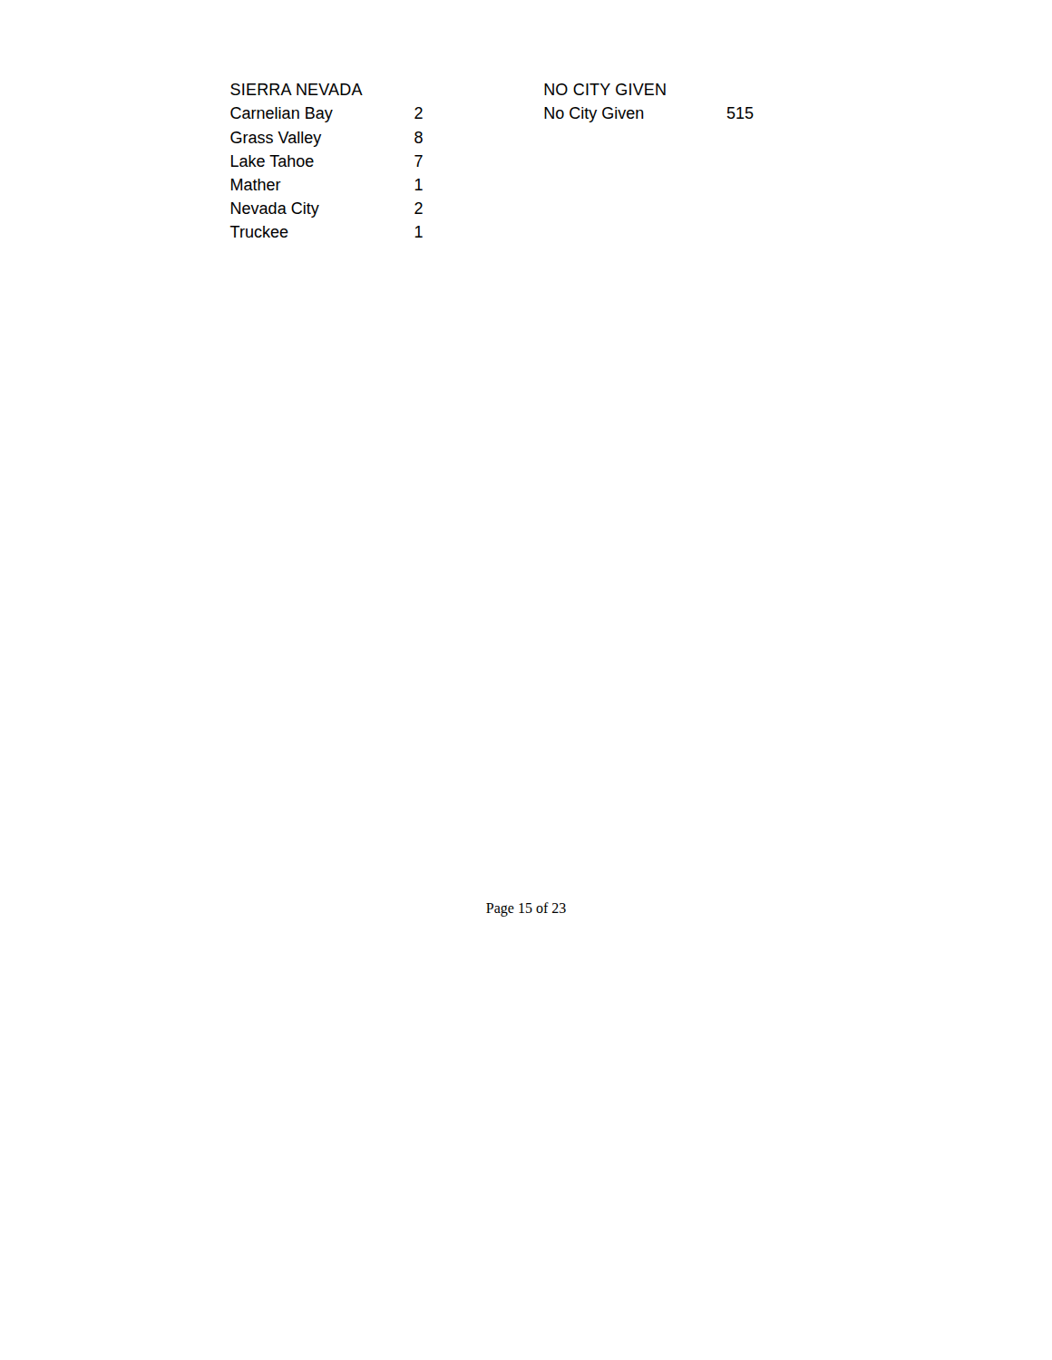| SIERRA NEVADA | |
| Carnelian Bay | 2 |
| Grass Valley | 8 |
| Lake Tahoe | 7 |
| Mather | 1 |
| Nevada City | 2 |
| Truckee | 1 |
| NO CITY GIVEN | |
| No City Given | 515 |
Page 15 of 23